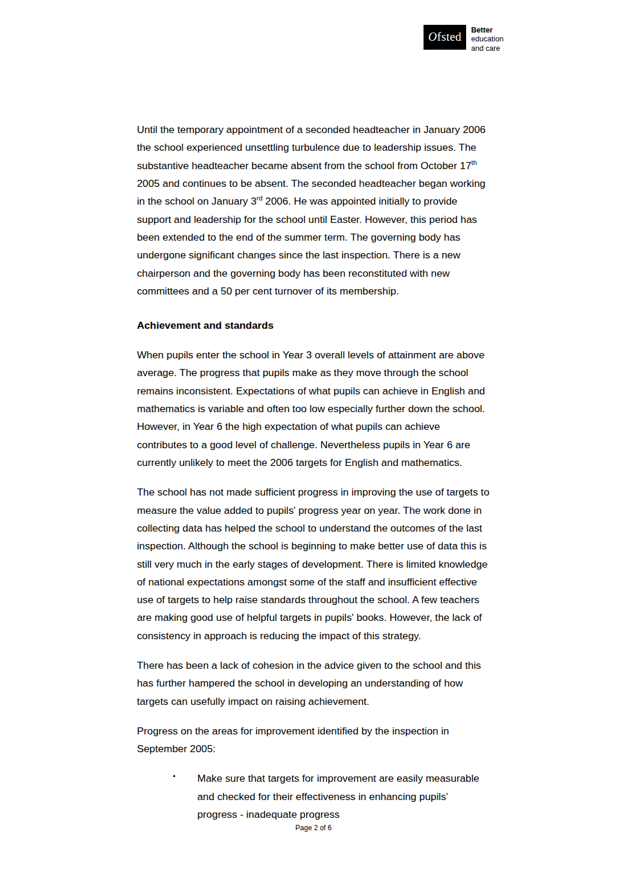Ofsted
Better
education
and care
Until the temporary appointment of a seconded headteacher in January 2006 the school experienced unsettling turbulence due to leadership issues. The substantive headteacher became absent from the school from October 17th 2005 and continues to be absent. The seconded headteacher began working in the school on January 3rd 2006. He was appointed initially to provide support and leadership for the school until Easter. However, this period has been extended to the end of the summer term. The governing body has undergone significant changes since the last inspection. There is a new chairperson and the governing body has been reconstituted with new committees and a 50 per cent turnover of its membership.
Achievement and standards
When pupils enter the school in Year 3 overall levels of attainment are above average. The progress that pupils make as they move through the school remains inconsistent. Expectations of what pupils can achieve in English and mathematics is variable and often too low especially further down the school. However, in Year 6 the high expectation of what pupils can achieve contributes to a good level of challenge. Nevertheless pupils in Year 6 are currently unlikely to meet the 2006 targets for English and mathematics.
The school has not made sufficient progress in improving the use of targets to measure the value added to pupils' progress year on year. The work done in collecting data has helped the school to understand the outcomes of the last inspection. Although the school is beginning to make better use of data this is still very much in the early stages of development. There is limited knowledge of national expectations amongst some of the staff and insufficient effective use of targets to help raise standards throughout the school. A few teachers are making good use of helpful targets in pupils' books. However, the lack of consistency in approach is reducing the impact of this strategy.
There has been a lack of cohesion in the advice given to the school and this has further hampered the school in developing an understanding of how targets can usefully impact on raising achievement.
Progress on the areas for improvement identified by the inspection in September 2005:
▪
Make sure that targets for improvement are easily measurable and checked for their effectiveness in enhancing pupils' progress - inadequate progress
Page 2 of 6